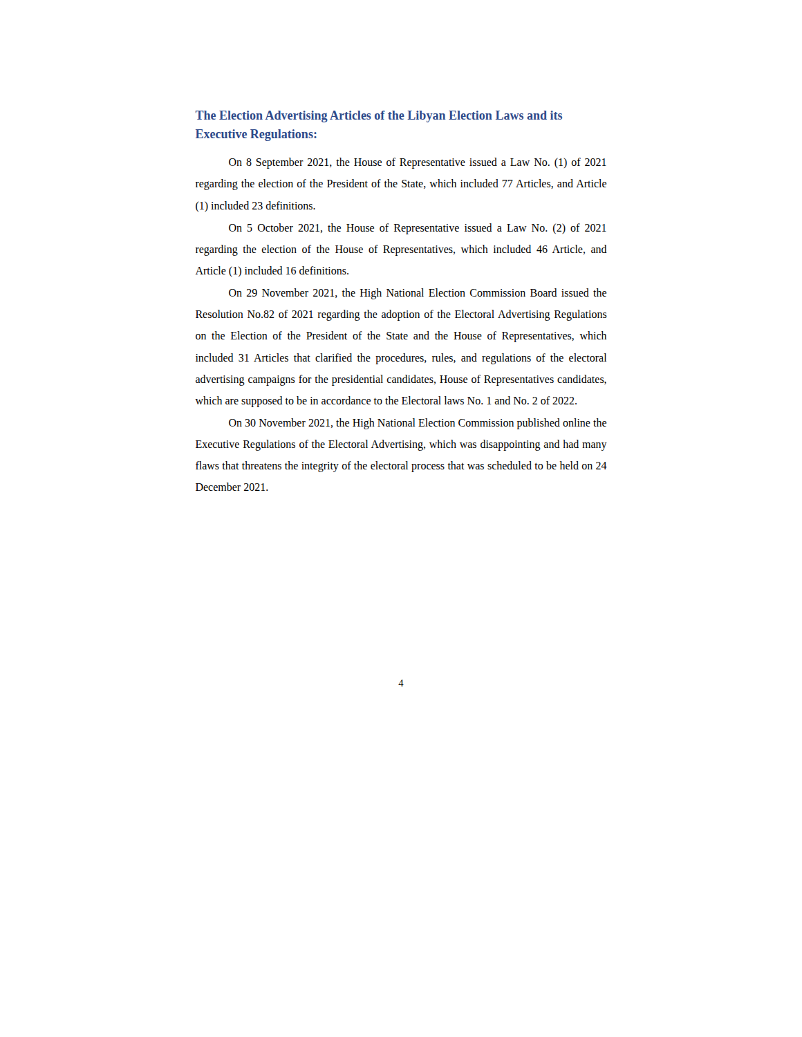The Election Advertising Articles of the Libyan Election Laws and its Executive Regulations:
On 8 September 2021, the House of Representative issued a Law No. (1) of 2021 regarding the election of the President of the State, which included 77 Articles, and Article (1) included 23 definitions.
On 5 October 2021, the House of Representative issued a Law No. (2) of 2021 regarding the election of the House of Representatives, which included 46 Article, and Article (1) included 16 definitions.
On 29 November 2021, the High National Election Commission Board issued the Resolution No.82 of 2021 regarding the adoption of the Electoral Advertising Regulations on the Election of the President of the State and the House of Representatives, which included 31 Articles that clarified the procedures, rules, and regulations of the electoral advertising campaigns for the presidential candidates, House of Representatives candidates, which are supposed to be in accordance to the Electoral laws No. 1 and No. 2 of 2022.
On 30 November 2021, the High National Election Commission published online the Executive Regulations of the Electoral Advertising, which was disappointing and had many flaws that threatens the integrity of the electoral process that was scheduled to be held on 24 December 2021.
4